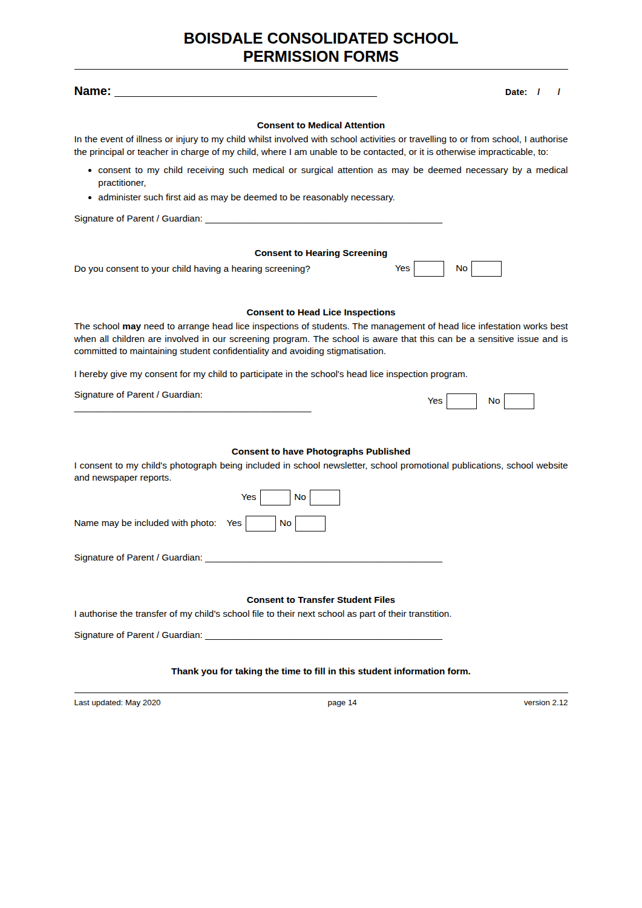BOISDALE CONSOLIDATED SCHOOL
PERMISSION FORMS
Name: _______________________________________ Date: / /
Consent to Medical Attention
In the event of illness or injury to my child whilst involved with school activities or travelling to or from school, I authorise the principal or teacher in charge of my child, where I am unable to be contacted, or it is otherwise impracticable, to:
consent to my child receiving such medical or surgical attention as may be deemed necessary by a medical practitioner,
administer such first aid as may be deemed to be reasonably necessary.
Signature of Parent / Guardian: ______________________________________________
Consent to Hearing Screening
Do you consent to your child having a hearing screening? Yes No
Consent to Head Lice Inspections
The school may need to arrange head lice inspections of students. The management of head lice infestation works best when all children are involved in our screening program. The school is aware that this can be a sensitive issue and is committed to maintaining student confidentiality and avoiding stigmatisation.
I hereby give my consent for my child to participate in the school's head lice inspection program.
Signature of Parent / Guardian: ______________________________________________ Yes No
Consent to have Photographs Published
I consent to my child's photograph being included in school newsletter, school promotional publications, school website and newspaper reports.
Yes No
Name may be included with photo: Yes No
Signature of Parent / Guardian: ______________________________________________
Consent to Transfer Student Files
I authorise the transfer of my child's school file to their next school as part of their transtition.
Signature of Parent / Guardian: ______________________________________________
Thank you for taking the time to fill in this student information form.
Last updated: May 2020 page 14 version 2.12